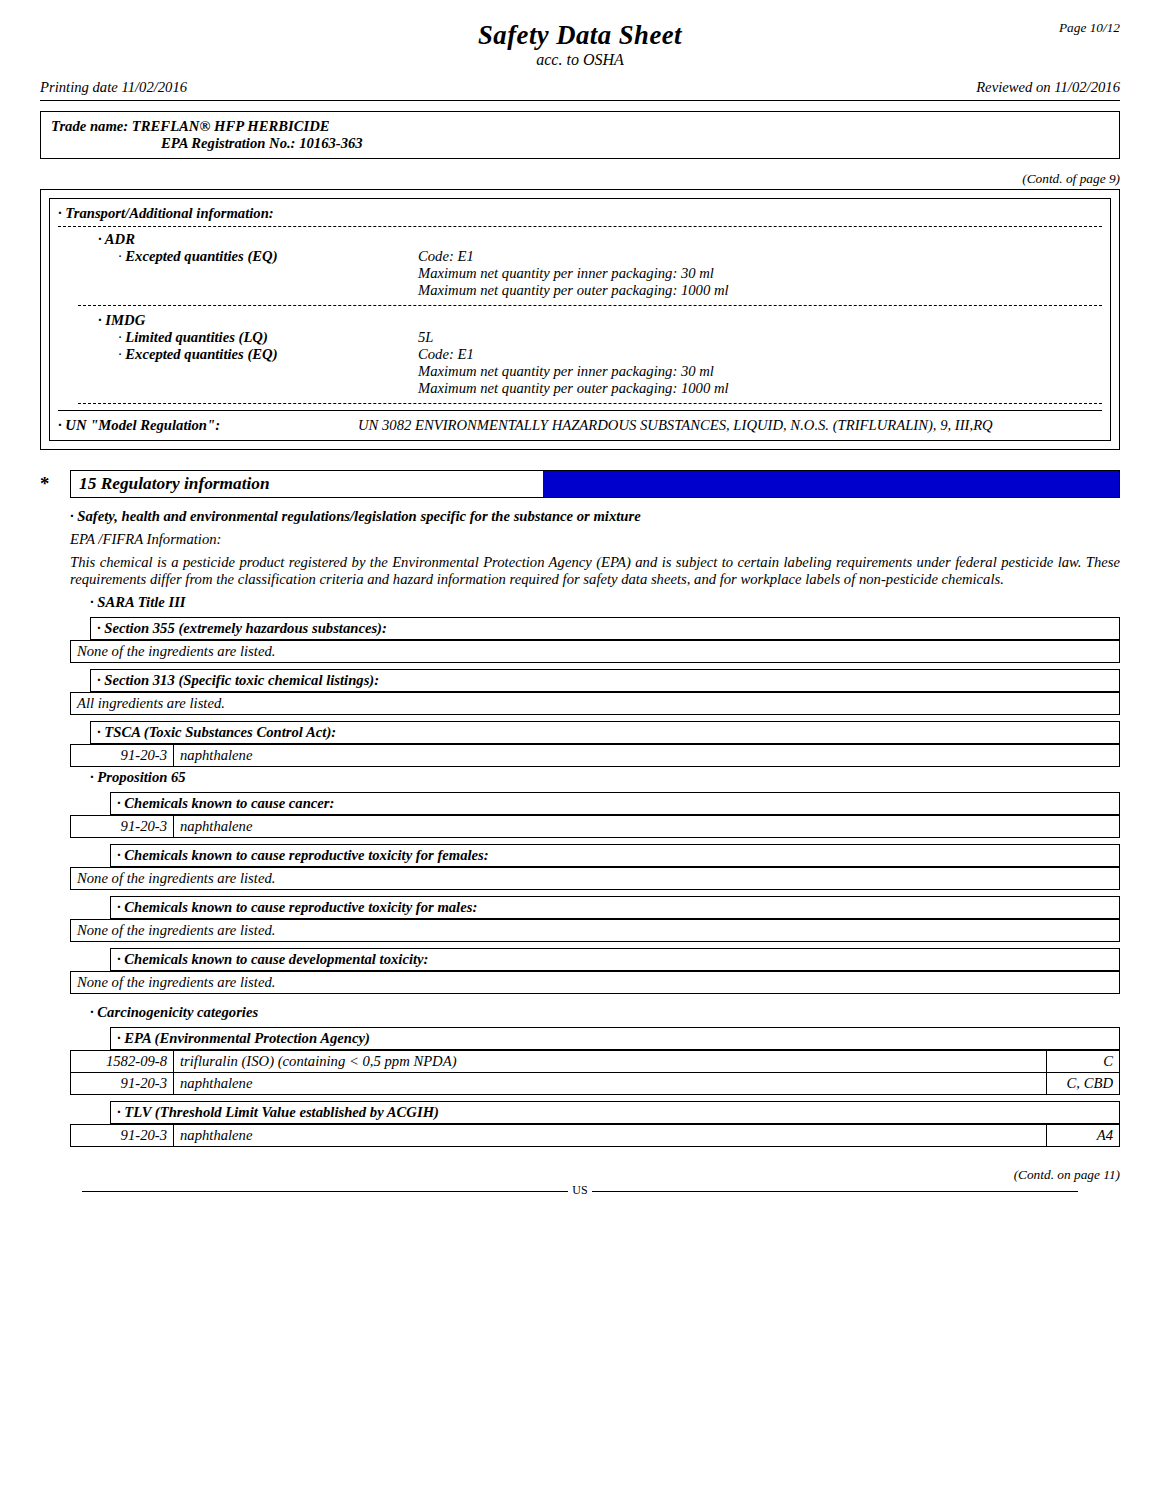Page 10/12
Safety Data Sheet
acc. to OSHA
Printing date 11/02/2016 Reviewed on 11/02/2016
Trade name: TREFLAN® HFP HERBICIDE EPA Registration No.: 10163-363
(Contd. of page 9)
· Transport/Additional information:
· ADR
· Excepted quantities (EQ)
Code: E1 Maximum net quantity per inner packaging: 30 ml Maximum net quantity per outer packaging: 1000 ml
· IMDG
· Limited quantities (LQ)
5L
· Excepted quantities (EQ)
Code: E1 Maximum net quantity per inner packaging: 30 ml Maximum net quantity per outer packaging: 1000 ml
· UN "Model Regulation":
UN 3082 ENVIRONMENTALLY HAZARDOUS SUBSTANCES, LIQUID, N.O.S. (TRIFLURALIN), 9, III,RQ
*
15 Regulatory information
· Safety, health and environmental regulations/legislation specific for the substance or mixture
EPA /FIFRA Information:
This chemical is a pesticide product registered by the Environmental Protection Agency (EPA) and is subject to certain labeling requirements under federal pesticide law. These requirements differ from the classification criteria and hazard information required for safety data sheets, and for workplace labels of non-pesticide chemicals.
· SARA Title III
· Section 355 (extremely hazardous substances):
None of the ingredients are listed.
· Section 313 (Specific toxic chemical listings):
All ingredients are listed.
· TSCA (Toxic Substances Control Act):
| 91-20-3 | naphthalene |
· Proposition 65
· Chemicals known to cause cancer:
| 91-20-3 | naphthalene |
· Chemicals known to cause reproductive toxicity for females:
None of the ingredients are listed.
· Chemicals known to cause reproductive toxicity for males:
None of the ingredients are listed.
· Chemicals known to cause developmental toxicity:
None of the ingredients are listed.
· Carcinogenicity categories
· EPA (Environmental Protection Agency)
| 1582-09-8 | trifluralin (ISO) (containing < 0,5 ppm NPDA) | C |
| 91-20-3 | naphthalene | C, CBD |
· TLV (Threshold Limit Value established by ACGIH)
| 91-20-3 | naphthalene | A4 |
(Contd. on page 11)
US